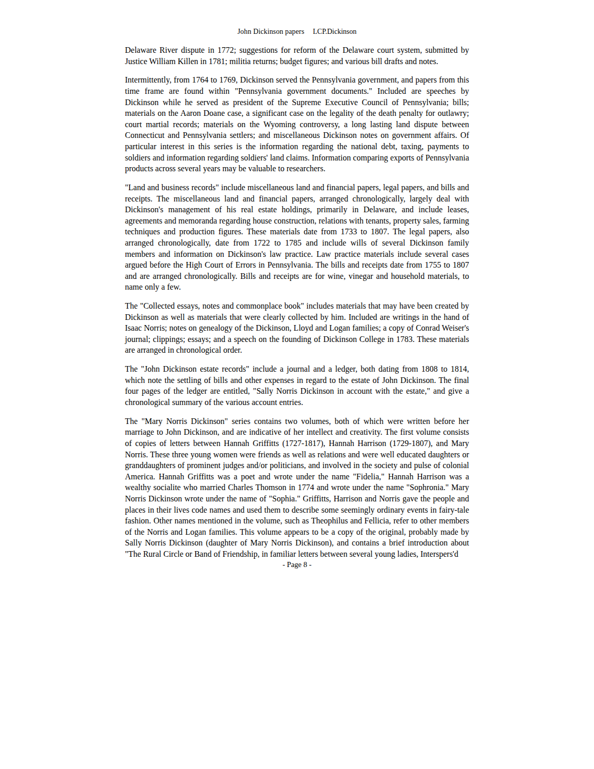John Dickinson papers LCP.Dickinson
Delaware River dispute in 1772; suggestions for reform of the Delaware court system, submitted by Justice William Killen in 1781; militia returns; budget figures; and various bill drafts and notes.
Intermittently, from 1764 to 1769, Dickinson served the Pennsylvania government, and papers from this time frame are found within "Pennsylvania government documents." Included are speeches by Dickinson while he served as president of the Supreme Executive Council of Pennsylvania; bills; materials on the Aaron Doane case, a significant case on the legality of the death penalty for outlawry; court martial records; materials on the Wyoming controversy, a long lasting land dispute between Connecticut and Pennsylvania settlers; and miscellaneous Dickinson notes on government affairs. Of particular interest in this series is the information regarding the national debt, taxing, payments to soldiers and information regarding soldiers' land claims. Information comparing exports of Pennsylvania products across several years may be valuable to researchers.
"Land and business records" include miscellaneous land and financial papers, legal papers, and bills and receipts. The miscellaneous land and financial papers, arranged chronologically, largely deal with Dickinson's management of his real estate holdings, primarily in Delaware, and include leases, agreements and memoranda regarding house construction, relations with tenants, property sales, farming techniques and production figures. These materials date from 1733 to 1807. The legal papers, also arranged chronologically, date from 1722 to 1785 and include wills of several Dickinson family members and information on Dickinson's law practice. Law practice materials include several cases argued before the High Court of Errors in Pennsylvania. The bills and receipts date from 1755 to 1807 and are arranged chronologically. Bills and receipts are for wine, vinegar and household materials, to name only a few.
The "Collected essays, notes and commonplace book" includes materials that may have been created by Dickinson as well as materials that were clearly collected by him. Included are writings in the hand of Isaac Norris; notes on genealogy of the Dickinson, Lloyd and Logan families; a copy of Conrad Weiser's journal; clippings; essays; and a speech on the founding of Dickinson College in 1783. These materials are arranged in chronological order.
The "John Dickinson estate records" include a journal and a ledger, both dating from 1808 to 1814, which note the settling of bills and other expenses in regard to the estate of John Dickinson. The final four pages of the ledger are entitled, "Sally Norris Dickinson in account with the estate," and give a chronological summary of the various account entries.
The "Mary Norris Dickinson" series contains two volumes, both of which were written before her marriage to John Dickinson, and are indicative of her intellect and creativity. The first volume consists of copies of letters between Hannah Griffitts (1727-1817), Hannah Harrison (1729-1807), and Mary Norris. These three young women were friends as well as relations and were well educated daughters or granddaughters of prominent judges and/or politicians, and involved in the society and pulse of colonial America. Hannah Griffitts was a poet and wrote under the name "Fidelia," Hannah Harrison was a wealthy socialite who married Charles Thomson in 1774 and wrote under the name "Sophronia." Mary Norris Dickinson wrote under the name of "Sophia." Griffitts, Harrison and Norris gave the people and places in their lives code names and used them to describe some seemingly ordinary events in fairy-tale fashion. Other names mentioned in the volume, such as Theophilus and Fellicia, refer to other members of the Norris and Logan families. This volume appears to be a copy of the original, probably made by Sally Norris Dickinson (daughter of Mary Norris Dickinson), and contains a brief introduction about "The Rural Circle or Band of Friendship, in familiar letters between several young ladies, Interspers'd
- Page 8 -